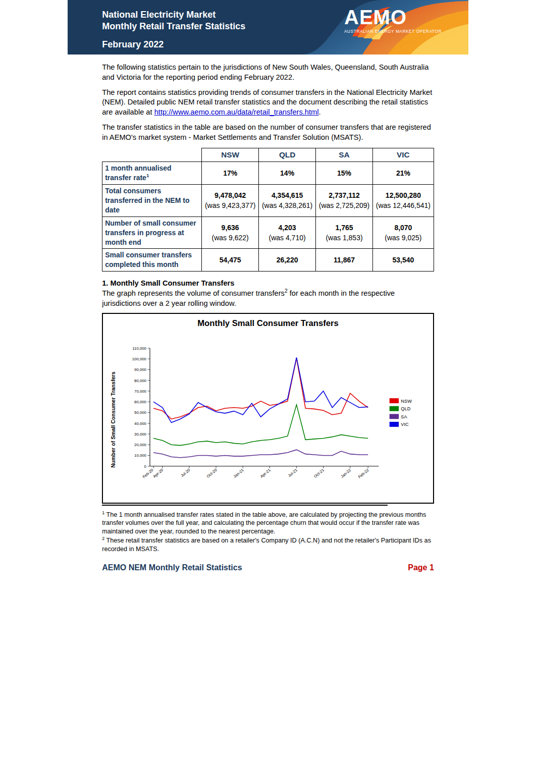National Electricity Market
Monthly Retail Transfer Statistics
February 2022
AEMO
AUSTRALIAN ENERGY MARKET OPERATOR
The following statistics pertain to the jurisdictions of New South Wales, Queensland, South Australia and Victoria for the reporting period ending February 2022.
The report contains statistics providing trends of consumer transfers in the National Electricity Market (NEM). Detailed public NEM retail transfer statistics and the document describing the retail statistics are available at http://www.aemo.com.au/data/retail_transfers.html.
The transfer statistics in the table are based on the number of consumer transfers that are registered in AEMO's market system - Market Settlements and Transfer Solution (MSATS).
| | NSW | QLD | SA | VIC |
| --- | --- | --- | --- | --- |
| 1 month annualised transfer rate 1 | 17% | 14% | 15% | 21% |
| Total consumers transferred in the NEM to date | 9,478,042 (was 9,423,377) | 4,354,615 (was 4,328,261) | 2,737,112 (was 2,725,209) | 12,500,280 (was 12,446,541) |
| Number of small consumer transfers in progress at month end | 9,636 (was 9,622) | 4,203 (was 4,710) | 1,765 (was 1,853) | 8,070 (was 9,025) |
| Small consumer transfers completed this month | 54,475 | 26,220 | 11,867 | 53,540 |
1. Monthly Small Consumer Transfers
The graph represents the volume of consumer transfers2 for each month in the respective jurisdictions over a 2 year rolling window.
Monthly Small Consumer Transfers
Number of Small Consumer Transfers 0 10,000 20,000 30,000 40,000 50,000 60,000 70,000 80,000 90,000 100,000 110,000 Feb-20 Apr-20 Jul-20 Oct-20 Jan-21 Apr-21 Jul-21 Oct-21 Jan-22 Feb-22 NSW QLD SA VIC
1 The 1 month annualised transfer rates stated in the table above, are calculated by projecting the previous months transfer volumes over the full year, and calculating the percentage churn that would occur if the transfer rate was maintained over the year, rounded to the nearest percentage.
2 These retail transfer statistics are based on a retailer's Company ID (A.C.N) and not the retailer's Participant IDs as recorded in MSATS.
AEMO NEM Monthly Retail Statistics
Page 1